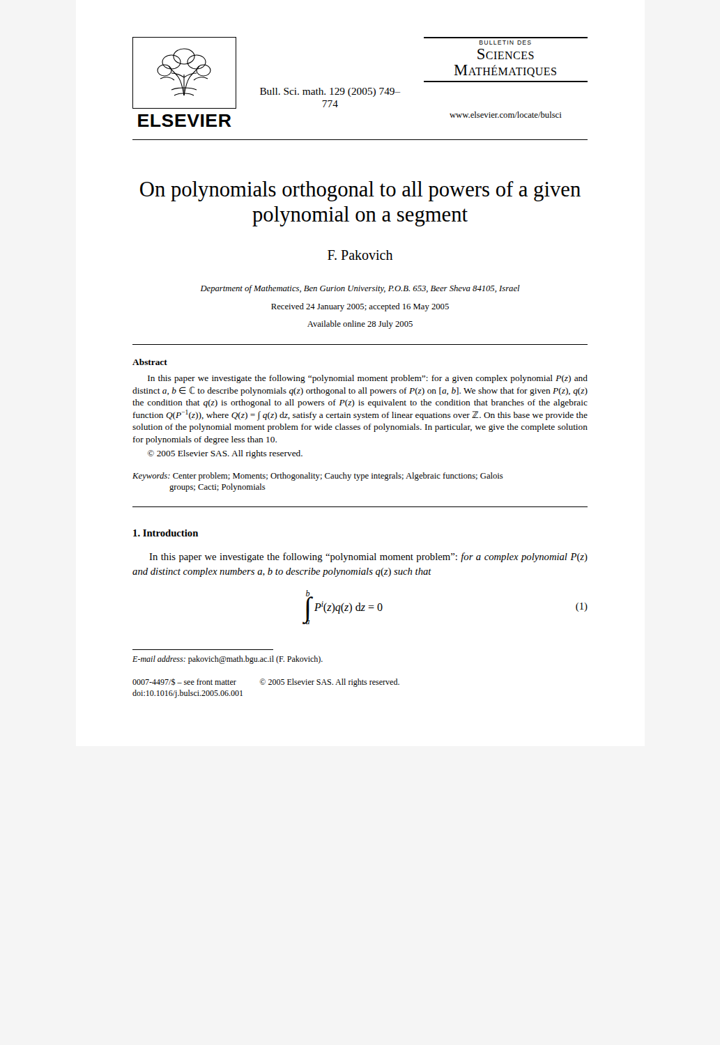ELSEVIER
Bull. Sci. math. 129 (2005) 749–774
Bulletin des
Sciences
Mathématiques
www.elsevier.com/locate/bulsci
On polynomials orthogonal to all powers of a given
polynomial on a segment
F. Pakovich
Department of Mathematics, Ben Gurion University, P.O.B. 653, Beer Sheva 84105, Israel
Received 24 January 2005; accepted 16 May 2005
Available online 28 July 2005
Abstract
In this paper we investigate the following “polynomial moment problem”: for a given complex polynomial P(z) and distinct a, b ∈ ℂ to describe polynomials q(z) orthogonal to all powers of P(z) on [a, b]. We show that for given P(z), q(z) the condition that q(z) is orthogonal to all powers of P(z) is equivalent to the condition that branches of the algebraic function Q(P−1(z)), where Q(z) = ∫ q(z) dz, satisfy a certain system of linear equations over ℤ. On this base we provide the solution of the polynomial moment problem for wide classes of polynomials. In particular, we give the complete solution for polynomials of degree less than 10.
© 2005 Elsevier SAS. All rights reserved.
Keywords: Center problem; Moments; Orthogonality; Cauchy type integrals; Algebraic functions; Galois groups; Cacti; Polynomials
1. Introduction
In this paper we investigate the following “polynomial moment problem”: for a complex polynomial P(z) and distinct complex numbers a, b to describe polynomials q(z) such that
b ∫ a Pi(z)q(z) dz = 0
(1)
E-mail address: pakovich@math.bgu.ac.il (F. Pakovich).
0007-4497/$ – see front matter © 2005 Elsevier SAS. All rights reserved.
doi:10.1016/j.bulsci.2005.06.001